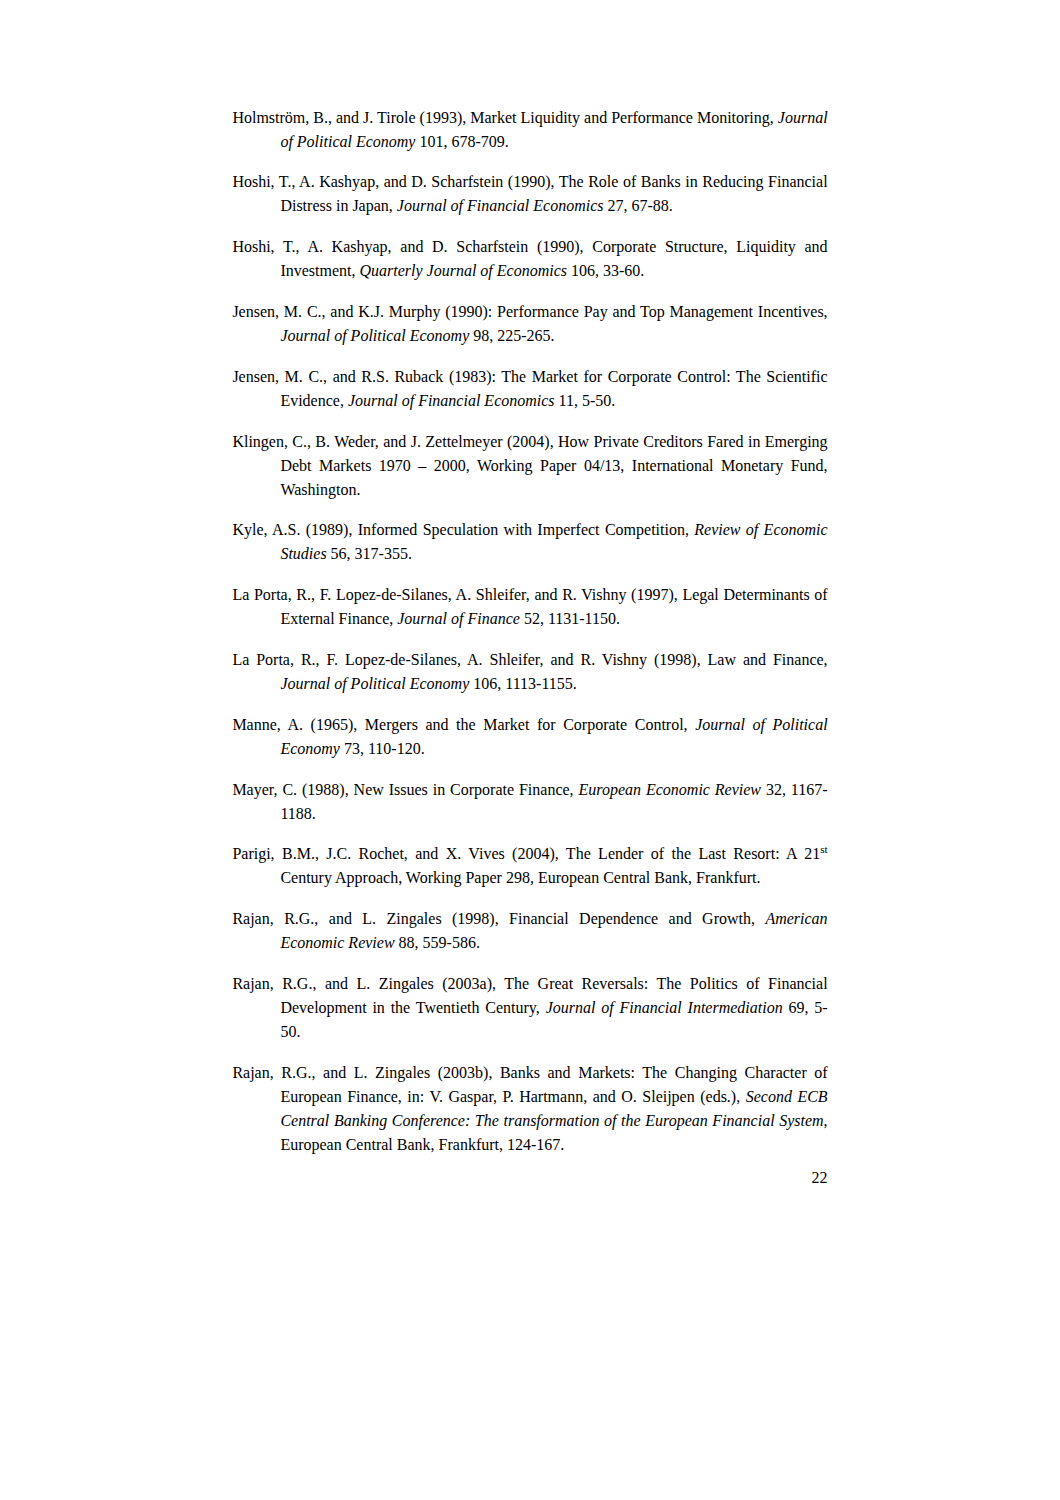Holmström, B., and J. Tirole (1993), Market Liquidity and Performance Monitoring, Journal of Political Economy 101, 678-709.
Hoshi, T., A. Kashyap, and D. Scharfstein (1990), The Role of Banks in Reducing Financial Distress in Japan, Journal of Financial Economics 27, 67-88.
Hoshi, T., A. Kashyap, and D. Scharfstein (1990), Corporate Structure, Liquidity and Investment, Quarterly Journal of Economics 106, 33-60.
Jensen, M. C., and K.J. Murphy (1990): Performance Pay and Top Management Incentives, Journal of Political Economy 98, 225-265.
Jensen, M. C., and R.S. Ruback (1983): The Market for Corporate Control: The Scientific Evidence, Journal of Financial Economics 11, 5-50.
Klingen, C., B. Weder, and J. Zettelmeyer (2004), How Private Creditors Fared in Emerging Debt Markets 1970 – 2000, Working Paper 04/13, International Monetary Fund, Washington.
Kyle, A.S. (1989), Informed Speculation with Imperfect Competition, Review of Economic Studies 56, 317-355.
La Porta, R., F. Lopez-de-Silanes, A. Shleifer, and R. Vishny (1997), Legal Determinants of External Finance, Journal of Finance 52, 1131-1150.
La Porta, R., F. Lopez-de-Silanes, A. Shleifer, and R. Vishny (1998), Law and Finance, Journal of Political Economy 106, 1113-1155.
Manne, A. (1965), Mergers and the Market for Corporate Control, Journal of Political Economy 73, 110-120.
Mayer, C. (1988), New Issues in Corporate Finance, European Economic Review 32, 1167-1188.
Parigi, B.M., J.C. Rochet, and X. Vives (2004), The Lender of the Last Resort: A 21st Century Approach, Working Paper 298, European Central Bank, Frankfurt.
Rajan, R.G., and L. Zingales (1998), Financial Dependence and Growth, American Economic Review 88, 559-586.
Rajan, R.G., and L. Zingales (2003a), The Great Reversals: The Politics of Financial Development in the Twentieth Century, Journal of Financial Intermediation 69, 5-50.
Rajan, R.G., and L. Zingales (2003b), Banks and Markets: The Changing Character of European Finance, in: V. Gaspar, P. Hartmann, and O. Sleijpen (eds.), Second ECB Central Banking Conference: The transformation of the European Financial System, European Central Bank, Frankfurt, 124-167.
22